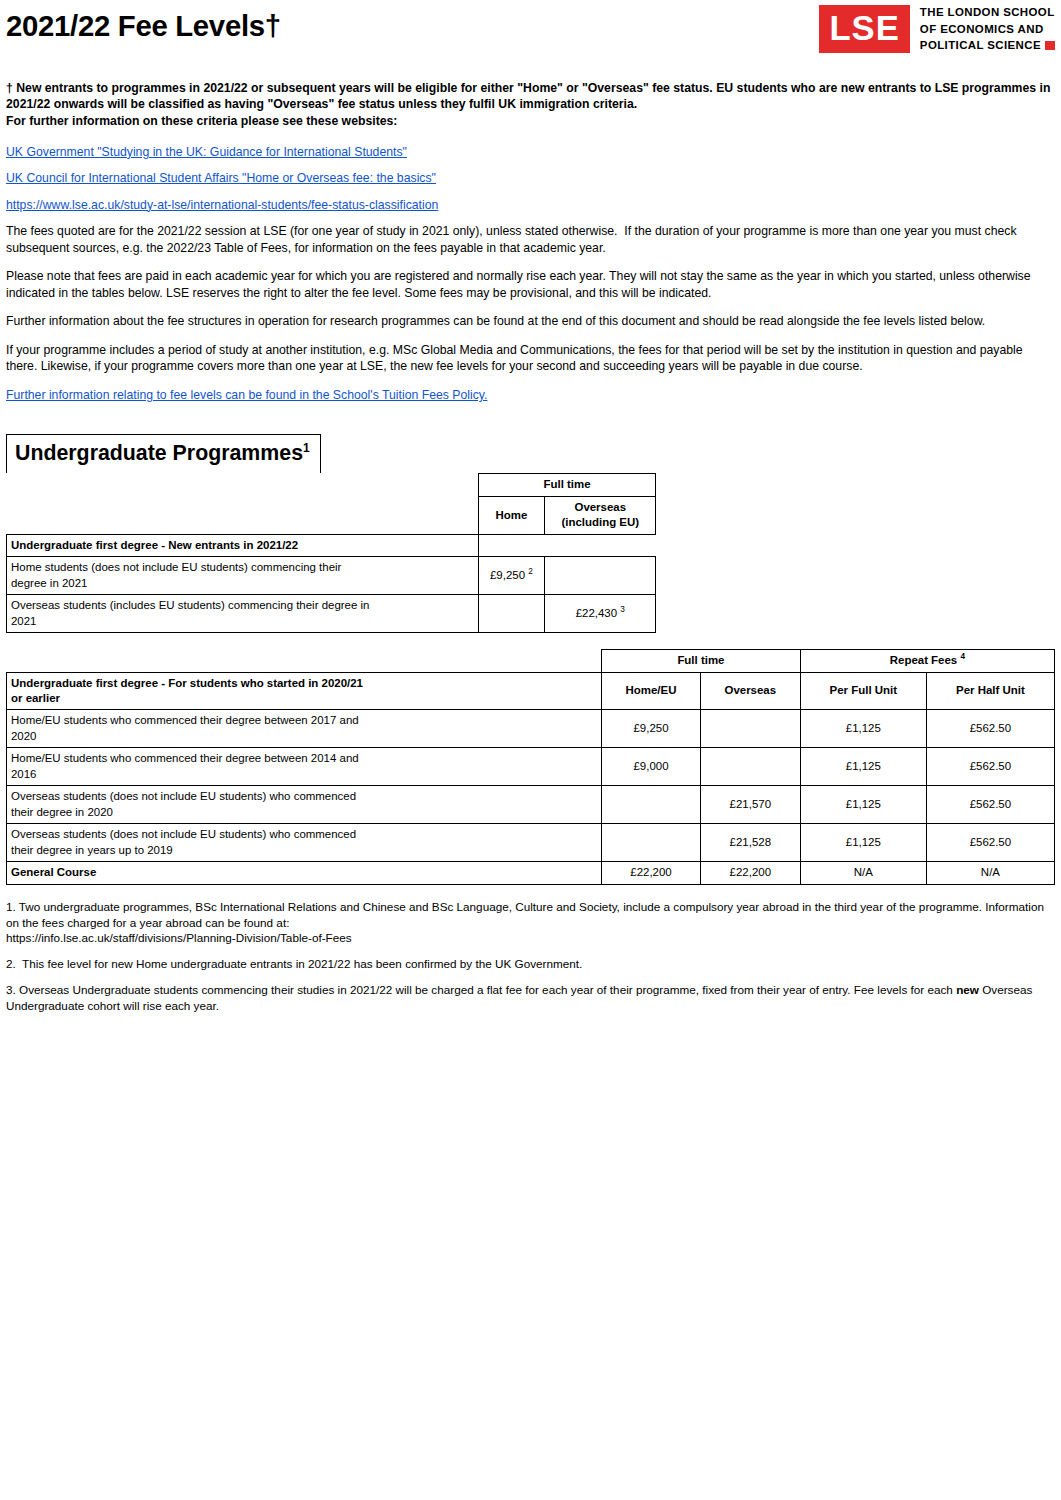2021/22 Fee Levels†
LSE
The London School
of Economics and
Political Science
† New entrants to programmes in 2021/22 or subsequent years will be eligible for either "Home" or "Overseas" fee status. EU students who are new entrants to LSE programmes in 2021/22 onwards will be classified as having "Overseas" fee status unless they fulfil UK immigration criteria.
For further information on these criteria please see these websites:
UK Government "Studying in the UK: Guidance for International Students"
UK Council for International Student Affairs "Home or Overseas fee: the basics"
https://www.lse.ac.uk/study-at-lse/international-students/fee-status-classification
The fees quoted are for the 2021/22 session at LSE (for one year of study in 2021 only), unless stated otherwise. If the duration of your programme is more than one year you must check subsequent sources, e.g. the 2022/23 Table of Fees, for information on the fees payable in that academic year.
Please note that fees are paid in each academic year for which you are registered and normally rise each year. They will not stay the same as the year in which you started, unless otherwise indicated in the tables below. LSE reserves the right to alter the fee level. Some fees may be provisional, and this will be indicated.
Further information about the fee structures in operation for research programmes can be found at the end of this document and should be read alongside the fee levels listed below.
If your programme includes a period of study at another institution, e.g. MSc Global Media and Communications, the fees for that period will be set by the institution in question and payable there. Likewise, if your programme covers more than one year at LSE, the new fee levels for your second and succeeding years will be payable in due course.
Further information relating to fee levels can be found in the School's Tuition Fees Policy.
Undergraduate Programmes1
| | Full time |
| | Home | Overseas (including EU) |
| Undergraduate first degree - New entrants in 2021/22 | | |
| Home students (does not include EU students) commencing their degree in 2021 | £9,250 2 | |
| Overseas students (includes EU students) commencing their degree in 2021 | | £22,430 3 |
| | Full time | Repeat Fees 4 |
| Undergraduate first degree - For students who started in 2020/21 or earlier | Home/EU | Overseas | Per Full Unit | Per Half Unit |
| Home/EU students who commenced their degree between 2017 and 2020 | £9,250 | | £1,125 | £562.50 |
| Home/EU students who commenced their degree between 2014 and 2016 | £9,000 | | £1,125 | £562.50 |
| Overseas students (does not include EU students) who commenced their degree in 2020 | | £21,570 | £1,125 | £562.50 |
| Overseas students (does not include EU students) who commenced their degree in years up to 2019 | | £21,528 | £1,125 | £562.50 |
| General Course | £22,200 | £22,200 | N/A | N/A |
1. Two undergraduate programmes, BSc International Relations and Chinese and BSc Language, Culture and Society, include a compulsory year abroad in the third year of the programme. Information on the fees charged for a year abroad can be found at:
https://info.lse.ac.uk/staff/divisions/Planning-Division/Table-of-Fees
2. This fee level for new Home undergraduate entrants in 2021/22 has been confirmed by the UK Government.
3. Overseas Undergraduate students commencing their studies in 2021/22 will be charged a flat fee for each year of their programme, fixed from their year of entry. Fee levels for each new Overseas Undergraduate cohort will rise each year.